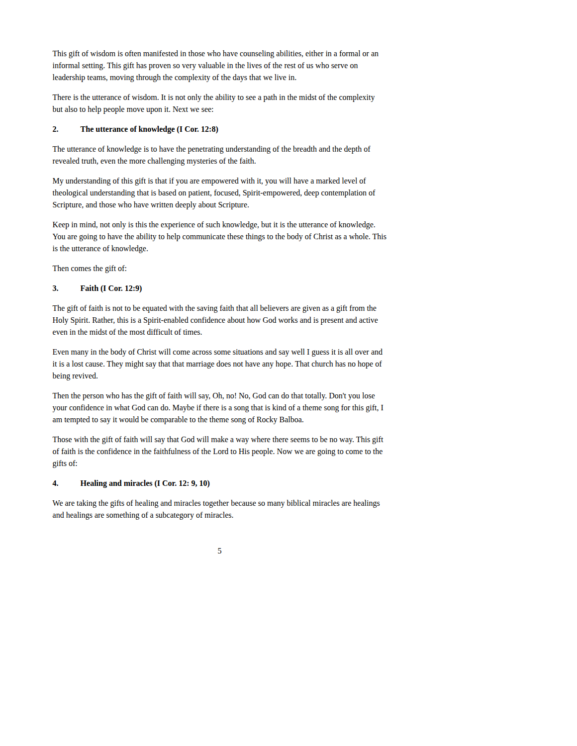This gift of wisdom is often manifested in those who have counseling abilities, either in a formal or an informal setting. This gift has proven so very valuable in the lives of the rest of us who serve on leadership teams, moving through the complexity of the days that we live in.
There is the utterance of wisdom. It is not only the ability to see a path in the midst of the complexity but also to help people move upon it. Next we see:
2. The utterance of knowledge (I Cor. 12:8)
The utterance of knowledge is to have the penetrating understanding of the breadth and the depth of revealed truth, even the more challenging mysteries of the faith.
My understanding of this gift is that if you are empowered with it, you will have a marked level of theological understanding that is based on patient, focused, Spirit-empowered, deep contemplation of Scripture, and those who have written deeply about Scripture.
Keep in mind, not only is this the experience of such knowledge, but it is the utterance of knowledge. You are going to have the ability to help communicate these things to the body of Christ as a whole. This is the utterance of knowledge.
Then comes the gift of:
3. Faith (I Cor. 12:9)
The gift of faith is not to be equated with the saving faith that all believers are given as a gift from the Holy Spirit. Rather, this is a Spirit-enabled confidence about how God works and is present and active even in the midst of the most difficult of times.
Even many in the body of Christ will come across some situations and say well I guess it is all over and it is a lost cause. They might say that that marriage does not have any hope. That church has no hope of being revived.
Then the person who has the gift of faith will say, Oh, no! No, God can do that totally. Don't you lose your confidence in what God can do. Maybe if there is a song that is kind of a theme song for this gift, I am tempted to say it would be comparable to the theme song of Rocky Balboa.
Those with the gift of faith will say that God will make a way where there seems to be no way. This gift of faith is the confidence in the faithfulness of the Lord to His people. Now we are going to come to the gifts of:
4. Healing and miracles (I Cor. 12: 9, 10)
We are taking the gifts of healing and miracles together because so many biblical miracles are healings and healings are something of a subcategory of miracles.
5